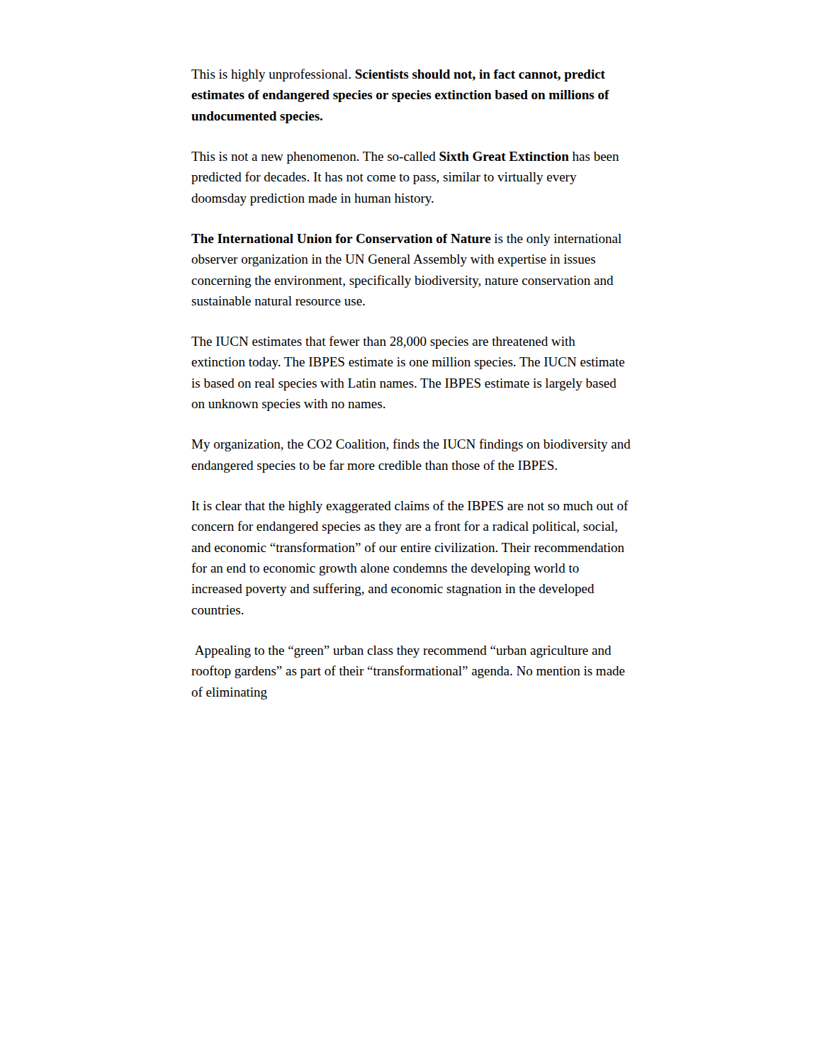This is highly unprofessional. Scientists should not, in fact cannot, predict estimates of endangered species or species extinction based on millions of undocumented species.
This is not a new phenomenon. The so-called Sixth Great Extinction has been predicted for decades. It has not come to pass, similar to virtually every doomsday prediction made in human history.
The International Union for Conservation of Nature is the only international observer organization in the UN General Assembly with expertise in issues concerning the environment, specifically biodiversity, nature conservation and sustainable natural resource use.
The IUCN estimates that fewer than 28,000 species are threatened with extinction today. The IBPES estimate is one million species. The IUCN estimate is based on real species with Latin names. The IBPES estimate is largely based on unknown species with no names.
My organization, the CO2 Coalition, finds the IUCN findings on biodiversity and endangered species to be far more credible than those of the IBPES.
It is clear that the highly exaggerated claims of the IBPES are not so much out of concern for endangered species as they are a front for a radical political, social, and economic “transformation” of our entire civilization. Their recommendation for an end to economic growth alone condemns the developing world to increased poverty and suffering, and economic stagnation in the developed countries.
Appealing to the “green” urban class they recommend “urban agriculture and rooftop gardens” as part of their “transformational” agenda. No mention is made of eliminating